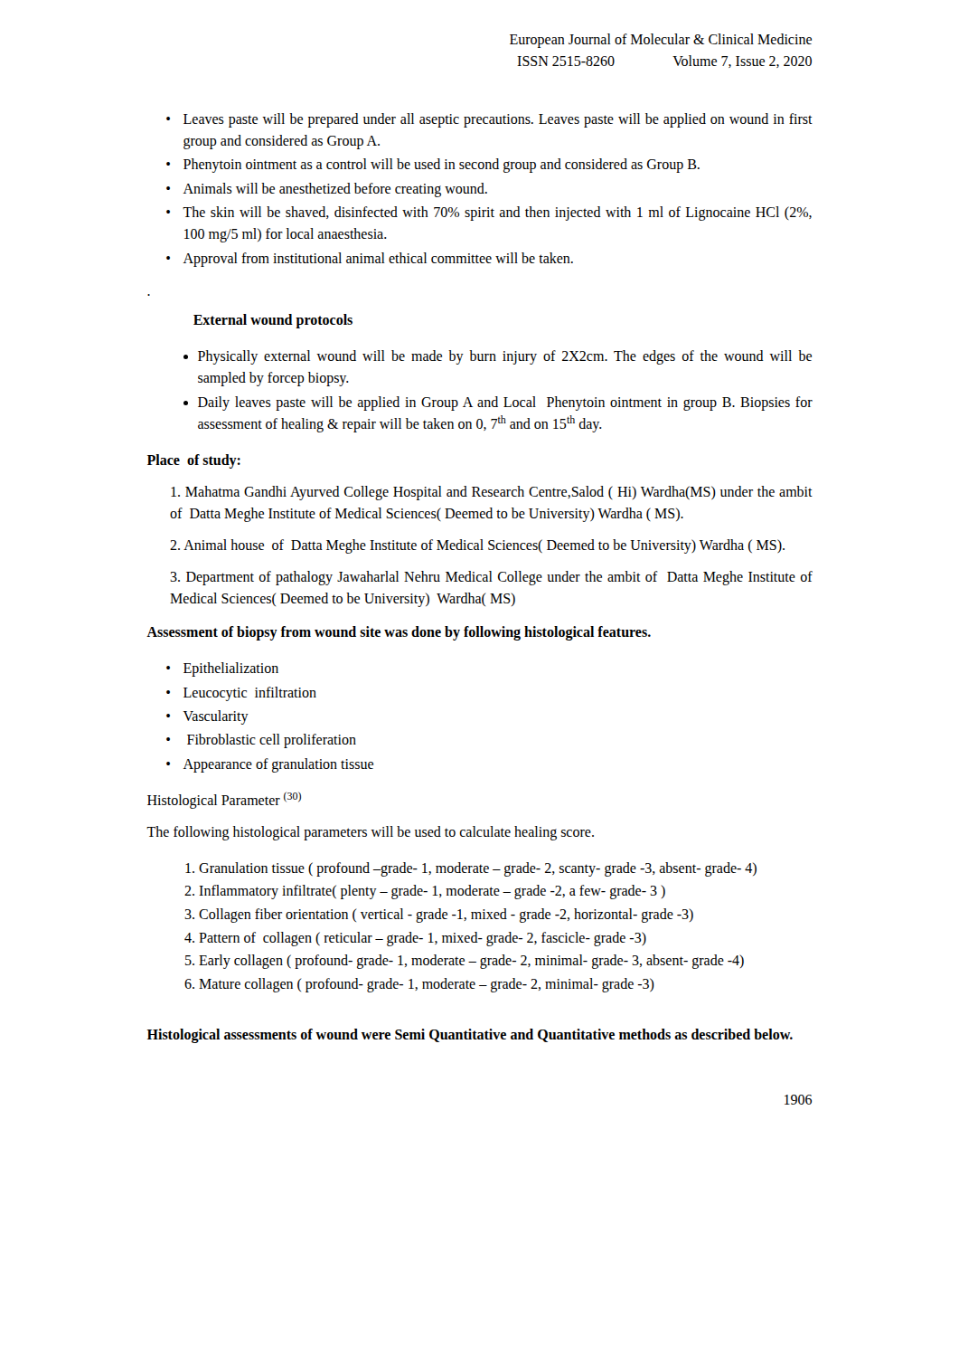European Journal of Molecular & Clinical Medicine ISSN 2515-8260 Volume 7, Issue 2, 2020
Leaves paste will be prepared under all aseptic precautions. Leaves paste will be applied on wound in first group and considered as Group A.
Phenytoin ointment as a control will be used in second group and considered as Group B.
Animals will be anesthetized before creating wound.
The skin will be shaved, disinfected with 70% spirit and then injected with 1 ml of Lignocaine HCl (2%, 100 mg/5 ml) for local anaesthesia.
Approval from institutional animal ethical committee will be taken.
.
External wound protocols
Physically external wound will be made by burn injury of 2X2cm. The edges of the wound will be sampled by forcep biopsy.
Daily leaves paste will be applied in Group A and Local Phenytoin ointment in group B. Biopsies for assessment of healing & repair will be taken on 0, 7th and on 15th day.
Place of study:
1. Mahatma Gandhi Ayurved College Hospital and Research Centre,Salod ( Hi) Wardha(MS) under the ambit of Datta Meghe Institute of Medical Sciences( Deemed to be University) Wardha ( MS).
2. Animal house of Datta Meghe Institute of Medical Sciences( Deemed to be University) Wardha ( MS).
3. Department of pathalogy Jawaharlal Nehru Medical College under the ambit of Datta Meghe Institute of Medical Sciences( Deemed to be University) Wardha( MS)
Assessment of biopsy from wound site was done by following histological features.
Epithelialization
Leucocytic infiltration
Vascularity
Fibroblastic cell proliferation
Appearance of granulation tissue
Histological Parameter (30)
The following histological parameters will be used to calculate healing score.
Granulation tissue ( profound –grade- 1, moderate – grade- 2, scanty- grade -3, absent- grade- 4)
Inflammatory infiltrate( plenty – grade- 1, moderate – grade -2, a few- grade- 3 )
Collagen fiber orientation ( vertical - grade -1, mixed - grade -2, horizontal- grade -3)
Pattern of collagen ( reticular – grade- 1, mixed- grade- 2, fascicle- grade -3)
Early collagen ( profound- grade- 1, moderate – grade- 2, minimal- grade- 3, absent- grade -4)
Mature collagen ( profound- grade- 1, moderate – grade- 2, minimal- grade -3)
Histological assessments of wound were Semi Quantitative and Quantitative methods as described below.
1906